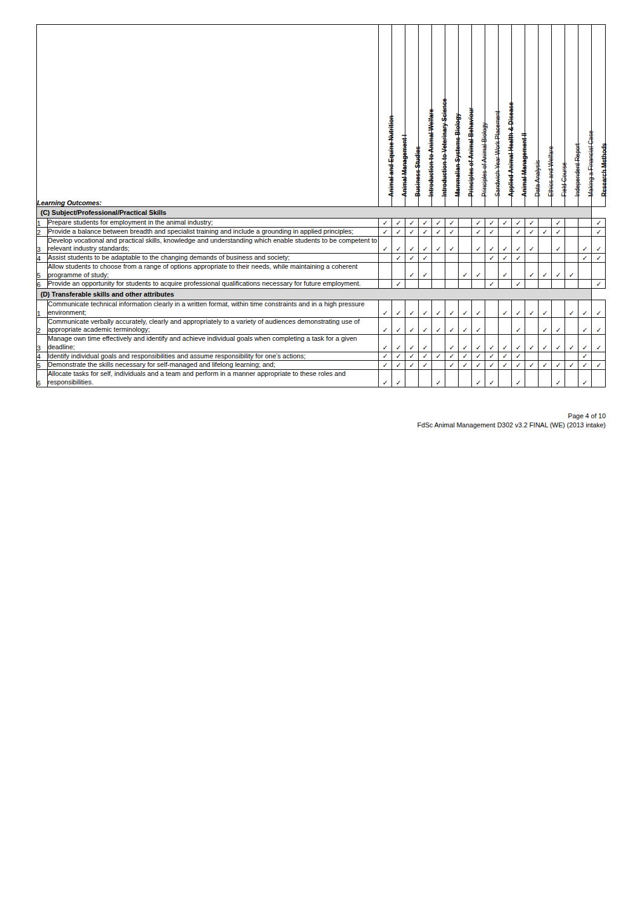| Learning Outcomes: | Animal and Equine Nutrition | Animal Management I | Business Studies | Introduction to Animal Welfare | Introduction to Veterinary Science | Mammalian Systems Biology | Principles of Animal Behaviour | Principles of Animal Biology | Sandwich Year Work Placement | Applied Animal Health & Disease | Animal Management II | Data Analysis | Ethics and Welfare | Field Course | Independent Report | Making a Financial Case | Research Methods |
| --- | --- | --- | --- | --- | --- | --- | --- | --- | --- | --- | --- | --- | --- | --- | --- | --- | --- |
| (C) Subject/Professional/Practical Skills |
| 1 | Prepare students for employment in the animal industry; | ✓ | ✓ | ✓ | ✓ | ✓ | ✓ | | ✓ | ✓ | ✓ | ✓ | ✓ | | ✓ | | | ✓ |
| 2 | Provide a balance between breadth and specialist training and include a grounding in applied principles; | ✓ | ✓ | ✓ | ✓ | ✓ | ✓ | | ✓ | ✓ | | ✓ | ✓ | ✓ | ✓ | | | ✓ |
| 3 | Develop vocational and practical skills, knowledge and understanding which enable students to be competent to relevant industry standards; | ✓ | ✓ | ✓ | ✓ | ✓ | ✓ | | ✓ | ✓ | ✓ | ✓ | ✓ | | ✓ | | ✓ | ✓ |
| 4 | Assist students to be adaptable to the changing demands of business and society; | | ✓ | ✓ | ✓ | | | | | ✓ | ✓ | ✓ | | | | | ✓ | ✓ |
| 5 | Allow students to choose from a range of options appropriate to their needs, while maintaining a coherent programme of study; | | | ✓ | ✓ | | | ✓ | ✓ | | ✓ | | ✓ | ✓ | ✓ | ✓ | | |
| 6 | Provide an opportunity for students to acquire professional qualifications necessary for future employment. | | ✓ | | | | | | | ✓ | | ✓ | | | | | | ✓ |
| (D) Transferable skills and other attributes |
| 1 | Communicate technical information clearly in a written format, within time constraints and in a high pressure environment; | ✓ | ✓ | ✓ | ✓ | ✓ | ✓ | ✓ | ✓ | | ✓ | ✓ | ✓ | ✓ | | ✓ | ✓ | ✓ |
| 2 | Communicate verbally accurately, clearly and appropriately to a variety of audiences demonstrating use of appropriate academic terminology; | ✓ | ✓ | ✓ | ✓ | ✓ | ✓ | ✓ | ✓ | | | ✓ | | ✓ | ✓ | | ✓ | ✓ |
| 3 | Manage own time effectively and identify and achieve individual goals when completing a task for a given deadline; | ✓ | ✓ | ✓ | ✓ | | ✓ | ✓ | ✓ | ✓ | ✓ | ✓ | ✓ | ✓ | ✓ | ✓ | ✓ | ✓ |
| 4 | Identify individual goals and responsibilities and assume responsibility for one’s actions; | ✓ | ✓ | ✓ | ✓ | ✓ | ✓ | ✓ | ✓ | ✓ | ✓ | ✓ | | | | | ✓ | |
| 5 | Demonstrate the skills necessary for self-managed and lifelong learning; and; | ✓ | ✓ | ✓ | ✓ | | ✓ | ✓ | ✓ | ✓ | ✓ | ✓ | ✓ | ✓ | ✓ | ✓ | ✓ | ✓ |
| 6 | Allocate tasks for self, individuals and a team and perform in a manner appropriate to these roles and responsibilities. | ✓ | ✓ | | | ✓ | | | ✓ | ✓ | | ✓ | | | ✓ | | ✓ | |
Page 4 of 10
FdSc Animal Management D302 v3.2 FINAL (WE) (2013 intake)